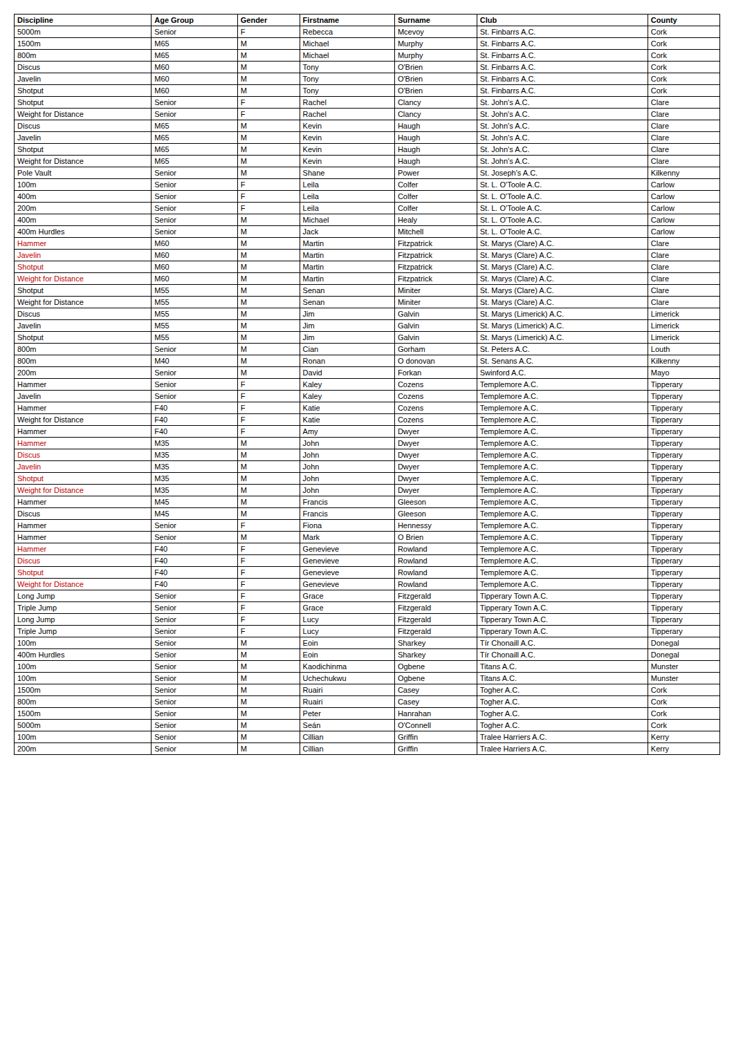| Discipline | Age Group | Gender | Firstname | Surname | Club | County |
| --- | --- | --- | --- | --- | --- | --- |
| 5000m | Senior | F | Rebecca | Mcevoy | St. Finbarrs A.C. | Cork |
| 1500m | M65 | M | Michael | Murphy | St. Finbarrs A.C. | Cork |
| 800m | M65 | M | Michael | Murphy | St. Finbarrs A.C. | Cork |
| Discus | M60 | M | Tony | O'Brien | St. Finbarrs A.C. | Cork |
| Javelin | M60 | M | Tony | O'Brien | St. Finbarrs A.C. | Cork |
| Shotput | M60 | M | Tony | O'Brien | St. Finbarrs A.C. | Cork |
| Shotput | Senior | F | Rachel | Clancy | St. John's A.C. | Clare |
| Weight for Distance | Senior | F | Rachel | Clancy | St. John's A.C. | Clare |
| Discus | M65 | M | Kevin | Haugh | St. John's A.C. | Clare |
| Javelin | M65 | M | Kevin | Haugh | St. John's A.C. | Clare |
| Shotput | M65 | M | Kevin | Haugh | St. John's A.C. | Clare |
| Weight for Distance | M65 | M | Kevin | Haugh | St. John's A.C. | Clare |
| Pole Vault | Senior | M | Shane | Power | St. Joseph's A.C. | Kilkenny |
| 100m | Senior | F | Leila | Colfer | St. L. O'Toole A.C. | Carlow |
| 400m | Senior | F | Leila | Colfer | St. L. O'Toole A.C. | Carlow |
| 200m | Senior | F | Leila | Colfer | St. L. O'Toole A.C. | Carlow |
| 400m | Senior | M | Michael | Healy | St. L. O'Toole A.C. | Carlow |
| 400m Hurdles | Senior | M | Jack | Mitchell | St. L. O'Toole A.C. | Carlow |
| Hammer | M60 | M | Martin | Fitzpatrick | St. Marys (Clare) A.C. | Clare |
| Javelin | M60 | M | Martin | Fitzpatrick | St. Marys (Clare) A.C. | Clare |
| Shotput | M60 | M | Martin | Fitzpatrick | St. Marys (Clare) A.C. | Clare |
| Weight for Distance | M60 | M | Martin | Fitzpatrick | St. Marys (Clare) A.C. | Clare |
| Shotput | M55 | M | Senan | Miniter | St. Marys (Clare) A.C. | Clare |
| Weight for Distance | M55 | M | Senan | Miniter | St. Marys (Clare) A.C. | Clare |
| Discus | M55 | M | Jim | Galvin | St. Marys (Limerick) A.C. | Limerick |
| Javelin | M55 | M | Jim | Galvin | St. Marys (Limerick) A.C. | Limerick |
| Shotput | M55 | M | Jim | Galvin | St. Marys (Limerick) A.C. | Limerick |
| 800m | Senior | M | Cian | Gorham | St. Peters A.C. | Louth |
| 800m | M40 | M | Ronan | O donovan | St. Senans A.C. | Kilkenny |
| 200m | Senior | M | David | Forkan | Swinford A.C. | Mayo |
| Hammer | Senior | F | Kaley | Cozens | Templemore A.C. | Tipperary |
| Javelin | Senior | F | Kaley | Cozens | Templemore A.C. | Tipperary |
| Hammer | F40 | F | Katie | Cozens | Templemore A.C. | Tipperary |
| Weight for Distance | F40 | F | Katie | Cozens | Templemore A.C. | Tipperary |
| Hammer | F40 | F | Amy | Dwyer | Templemore A.C. | Tipperary |
| Hammer | M35 | M | John | Dwyer | Templemore A.C. | Tipperary |
| Discus | M35 | M | John | Dwyer | Templemore A.C. | Tipperary |
| Javelin | M35 | M | John | Dwyer | Templemore A.C. | Tipperary |
| Shotput | M35 | M | John | Dwyer | Templemore A.C. | Tipperary |
| Weight for Distance | M35 | M | John | Dwyer | Templemore A.C. | Tipperary |
| Hammer | M45 | M | Francis | Gleeson | Templemore A.C. | Tipperary |
| Discus | M45 | M | Francis | Gleeson | Templemore A.C. | Tipperary |
| Hammer | Senior | F | Fiona | Hennessy | Templemore A.C. | Tipperary |
| Hammer | Senior | M | Mark | O Brien | Templemore A.C. | Tipperary |
| Hammer | F40 | F | Genevieve | Rowland | Templemore A.C. | Tipperary |
| Discus | F40 | F | Genevieve | Rowland | Templemore A.C. | Tipperary |
| Shotput | F40 | F | Genevieve | Rowland | Templemore A.C. | Tipperary |
| Weight for Distance | F40 | F | Genevieve | Rowland | Templemore A.C. | Tipperary |
| Long Jump | Senior | F | Grace | Fitzgerald | Tipperary Town A.C. | Tipperary |
| Triple Jump | Senior | F | Grace | Fitzgerald | Tipperary Town A.C. | Tipperary |
| Long Jump | Senior | F | Lucy | Fitzgerald | Tipperary Town A.C. | Tipperary |
| Triple Jump | Senior | F | Lucy | Fitzgerald | Tipperary Town A.C. | Tipperary |
| 100m | Senior | M | Eoin | Sharkey | Tír Chonaill A.C. | Donegal |
| 400m Hurdles | Senior | M | Eoin | Sharkey | Tír Chonaill A.C. | Donegal |
| 100m | Senior | M | Kaodichinma | Ogbene | Titans A.C. | Munster |
| 100m | Senior | M | Uchechukwu | Ogbene | Titans A.C. | Munster |
| 1500m | Senior | M | Ruairi | Casey | Togher A.C. | Cork |
| 800m | Senior | M | Ruairi | Casey | Togher A.C. | Cork |
| 1500m | Senior | M | Peter | Hanrahan | Togher A.C. | Cork |
| 5000m | Senior | M | Seán | O'Connell | Togher A.C. | Cork |
| 100m | Senior | M | Cillian | Griffin | Tralee Harriers A.C. | Kerry |
| 200m | Senior | M | Cillian | Griffin | Tralee Harriers A.C. | Kerry |